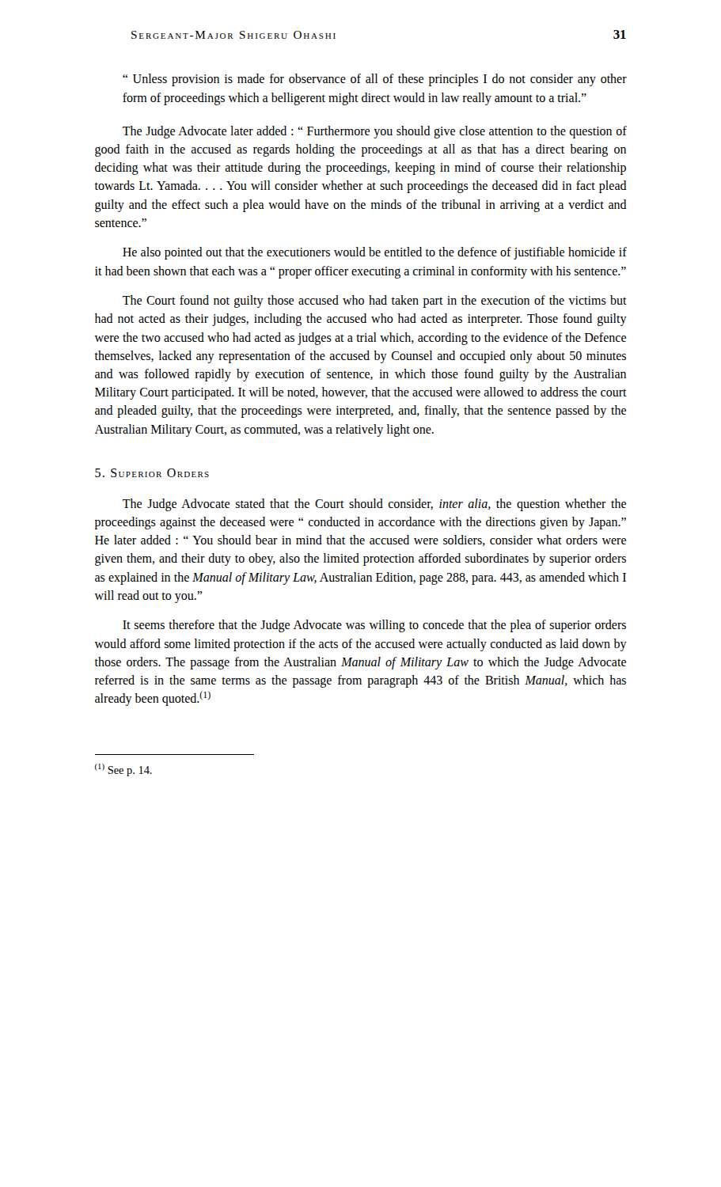Sergeant-Major Shigeru Ohashi
31
“ Unless provision is made for observance of all of these principles I do not consider any other form of proceedings which a belligerent might direct would in law really amount to a trial.”
The Judge Advocate later added : “ Furthermore you should give close attention to the question of good faith in the accused as regards holding the proceedings at all as that has a direct bearing on deciding what was their attitude during the proceedings, keeping in mind of course their relationship towards Lt. Yamada. . . . You will consider whether at such proceedings the deceased did in fact plead guilty and the effect such a plea would have on the minds of the tribunal in arriving at a verdict and sentence.”
He also pointed out that the executioners would be entitled to the defence of justifiable homicide if it had been shown that each was a “ proper officer executing a criminal in conformity with his sentence.”
The Court found not guilty those accused who had taken part in the execution of the victims but had not acted as their judges, including the accused who had acted as interpreter. Those found guilty were the two accused who had acted as judges at a trial which, according to the evidence of the Defence themselves, lacked any representation of the accused by Counsel and occupied only about 50 minutes and was followed rapidly by execution of sentence, in which those found guilty by the Australian Military Court participated. It will be noted, however, that the accused were allowed to address the court and pleaded guilty, that the proceedings were interpreted, and, finally, that the sentence passed by the Australian Military Court, as commuted, was a relatively light one.
5. Superior Orders
The Judge Advocate stated that the Court should consider, inter alia, the question whether the proceedings against the deceased were “ conducted in accordance with the directions given by Japan.” He later added : “ You should bear in mind that the accused were soldiers, consider what orders were given them, and their duty to obey, also the limited protection afforded subordinates by superior orders as explained in the Manual of Military Law, Australian Edition, page 288, para. 443, as amended which I will read out to you.”
It seems therefore that the Judge Advocate was willing to concede that the plea of superior orders would afford some limited protection if the acts of the accused were actually conducted as laid down by those orders. The passage from the Australian Manual of Military Law to which the Judge Advocate referred is in the same terms as the passage from paragraph 443 of the British Manual, which has already been quoted.(1)
(1) See p. 14.